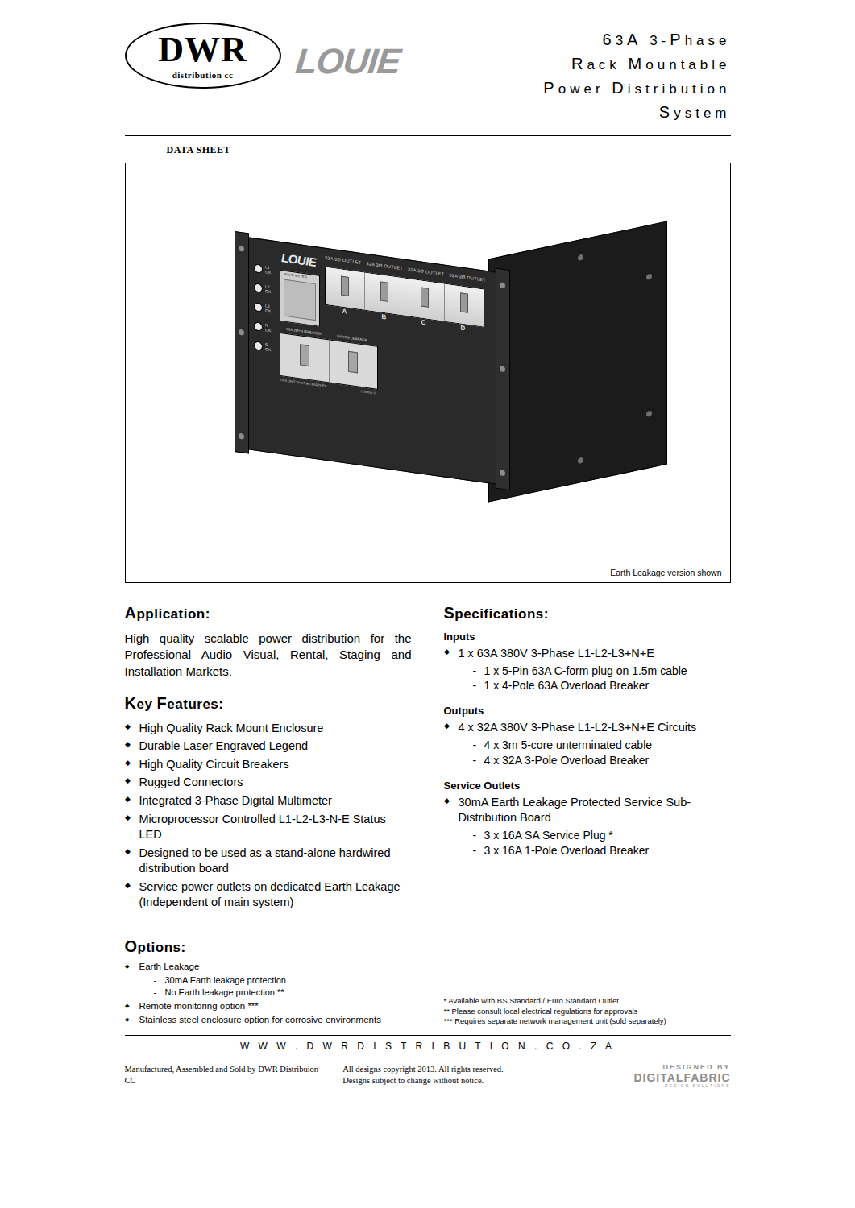DWR distribution cc
LOUIE
63A 3-Phase Rack Mountable Power Distribution System
DATA SHEET
LOUIE
32A 3Ø OUTLET 32A 3Ø OUTLET 32A 3Ø OUTLET 32A 3Ø OUTLET
ABCD
L1
OK
L2
OK
L3
OK
N
OK
E
OK
MULTI METER
63A 3Ø+N BREAKER EARTH LEAKAGE
THIS UNIT MUST BE EARTHED ⚠ 30mA ⚠
Earth Leakage version shown
Application:
High quality scalable power distribution for the Professional Audio Visual, Rental, Staging and Installation Markets.
Key Features:
High Quality Rack Mount Enclosure
Durable Laser Engraved Legend
High Quality Circuit Breakers
Rugged Connectors
Integrated 3-Phase Digital Multimeter
Microprocessor Controlled L1-L2-L3-N-E Status LED
Designed to be used as a stand-alone hardwired distribution board
Service power outlets on dedicated Earth Leakage (Independent of main system)
Specifications:
Inputs
1 x 63A 380V 3-Phase L1-L2-L3+N+E
1 x 5-Pin 63A C-form plug on 1.5m cable
1 x 4-Pole 63A Overload Breaker
Outputs
4 x 32A 380V 3-Phase L1-L2-L3+N+E Circuits
4 x 3m 5-core unterminated cable
4 x 32A 3-Pole Overload Breaker
Service Outlets
30mA Earth Leakage Protected Service Sub-Distribution Board
3 x 16A SA Service Plug *
3 x 16A 1-Pole Overload Breaker
Options:
Earth Leakage
30mA Earth leakage protection
No Earth leakage protection **
Remote monitoring option ***
Stainless steel enclosure option for corrosive environments
* Available with BS Standard / Euro Standard Outlet
** Please consult local electrical regulations for approvals
*** Requires separate network management unit (sold separately)
W W W . D W R D I S T R I B U T I O N . C O . Z A
Manufactured, Assembled and Sold by DWR Distribuion CC
All designs copyright 2013. All rights reserved.
Designs subject to change without notice.
DESIGNED BY
DIGITALFABRIC
DESIGN SOLUTIONS